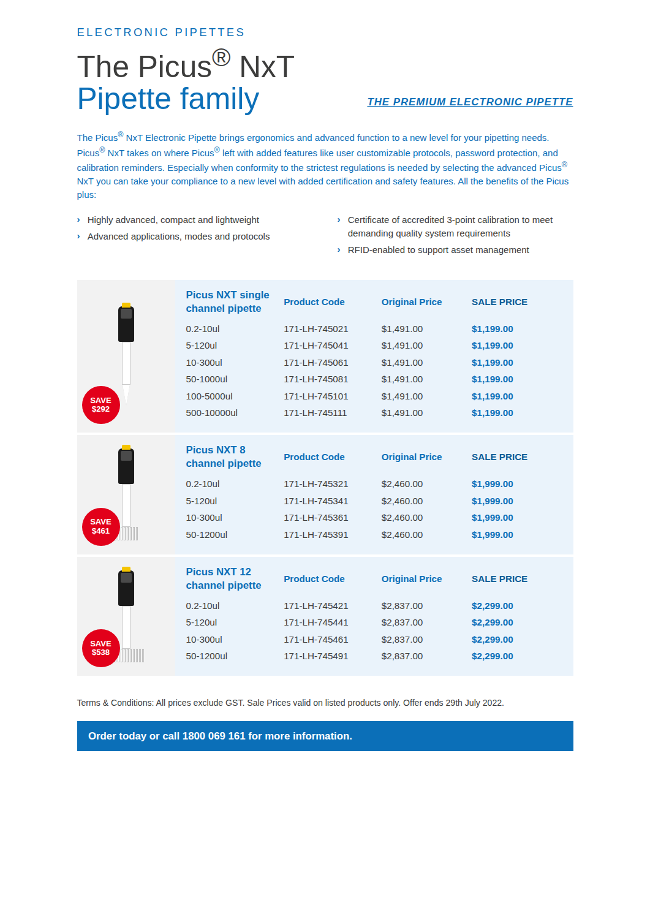Electronic Pipettes
The Picus® NxTPipette family
The premium electronic pipette
The Picus® NxT Electronic Pipette brings ergonomics and advanced function to a new level for your pipetting needs. Picus® NxT takes on where Picus® left with added features like user customizable protocols, password protection, and calibration reminders. Especially when conformity to the strictest regulations is needed by selecting the advanced Picus® NxT you can take your compliance to a new level with added certification and safety features. All the benefits of the Picus plus:
Highly advanced, compact and lightweight
Advanced applications, modes and protocols
Certificate of accredited 3-point calibration to meet demanding quality system requirements
RFID-enabled to support asset management
SAVE$292
| Picus NXT single channel pipette | Product Code | Original Price | SALE PRICE |
| --- | --- | --- | --- |
| 0.2-10ul | 171-LH-745021 | $1,491.00 | $1,199.00 |
| 5-120ul | 171-LH-745041 | $1,491.00 | $1,199.00 |
| 10-300ul | 171-LH-745061 | $1,491.00 | $1,199.00 |
| 50-1000ul | 171-LH-745081 | $1,491.00 | $1,199.00 |
| 100-5000ul | 171-LH-745101 | $1,491.00 | $1,199.00 |
| 500-10000ul | 171-LH-745111 | $1,491.00 | $1,199.00 |
SAVE$461
| Picus NXT 8 channel pipette | Product Code | Original Price | SALE PRICE |
| --- | --- | --- | --- |
| 0.2-10ul | 171-LH-745321 | $2,460.00 | $1,999.00 |
| 5-120ul | 171-LH-745341 | $2,460.00 | $1,999.00 |
| 10-300ul | 171-LH-745361 | $2,460.00 | $1,999.00 |
| 50-1200ul | 171-LH-745391 | $2,460.00 | $1,999.00 |
SAVE$538
| Picus NXT 12 channel pipette | Product Code | Original Price | SALE PRICE |
| --- | --- | --- | --- |
| 0.2-10ul | 171-LH-745421 | $2,837.00 | $2,299.00 |
| 5-120ul | 171-LH-745441 | $2,837.00 | $2,299.00 |
| 10-300ul | 171-LH-745461 | $2,837.00 | $2,299.00 |
| 50-1200ul | 171-LH-745491 | $2,837.00 | $2,299.00 |
Terms & Conditions: All prices exclude GST. Sale Prices valid on listed products only. Offer ends 29th July 2022.
Order today or call 1800 069 161 for more information.